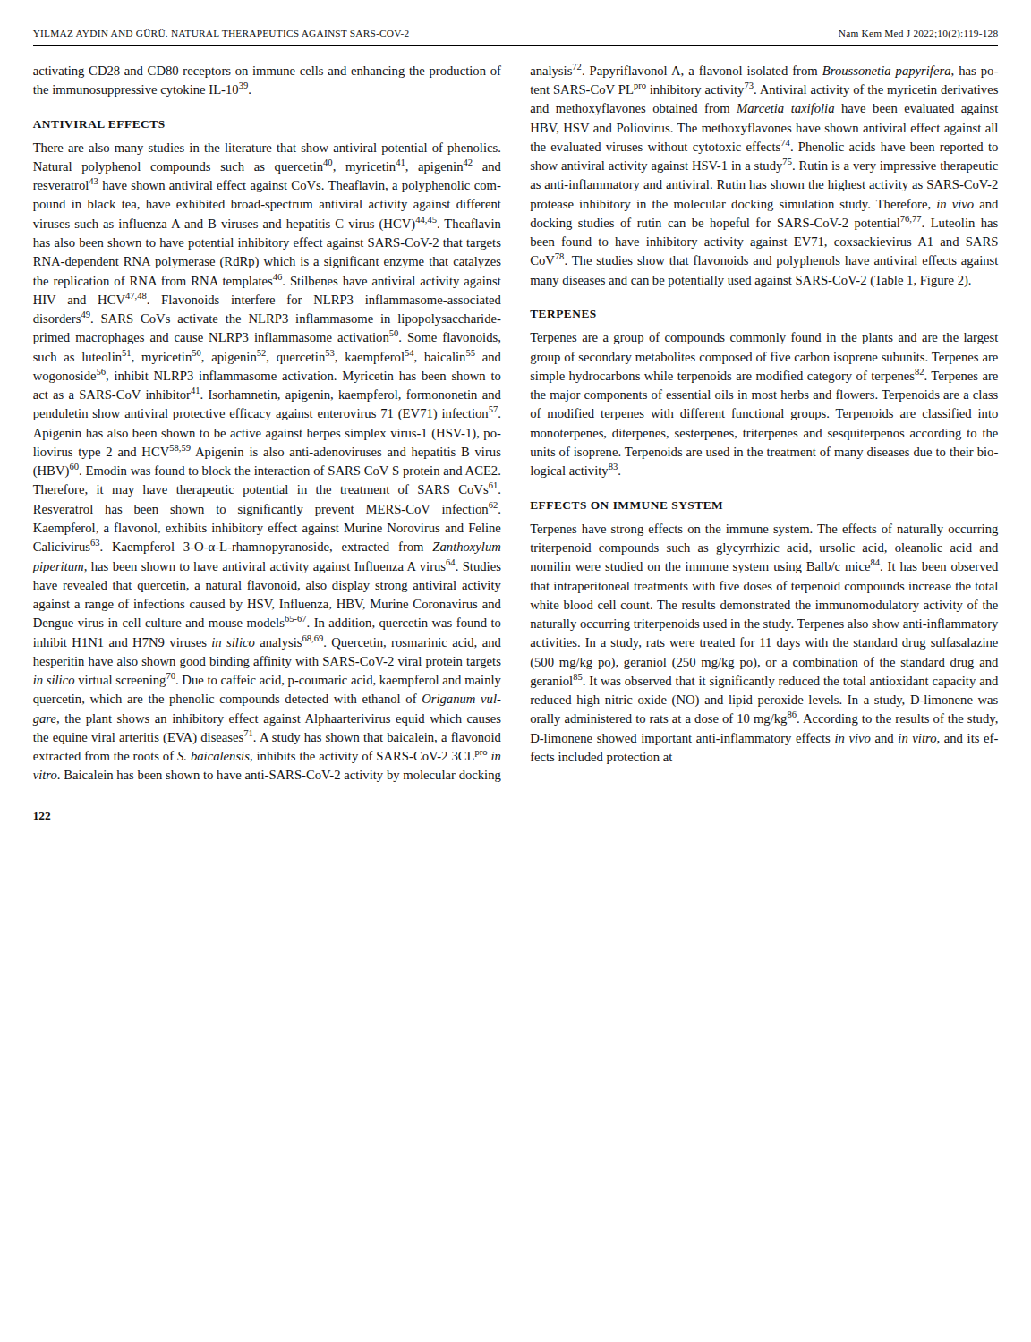Yilmaz Aydin and Gürü. Natural Therapeutics Against SARS-CoV-2 Nam Kem Med J 2022;10(2):119-128
activating CD28 and CD80 receptors on immune cells and enhancing the production of the immunosuppressive cytokine IL-1039.
Antiviral Effects
There are also many studies in the literature that show antiviral potential of phenolics. Natural polyphenol compounds such as quercetin40, myricetin41, apigenin42 and resveratrol43 have shown antiviral effect against CoVs. Theaflavin, a polyphenolic compound in black tea, have exhibited broad-spectrum antiviral activity against different viruses such as influenza A and B viruses and hepatitis C virus (HCV)44,45. Theaflavin has also been shown to have potential inhibitory effect against SARS-CoV-2 that targets RNA-dependent RNA polymerase (RdRp) which is a significant enzyme that catalyzes the replication of RNA from RNA templates46. Stilbenes have antiviral activity against HIV and HCV47,48. Flavonoids interfere for NLRP3 inflammasome-associated disorders49. SARS CoVs activate the NLRP3 inflammasome in lipopolysaccharide-primed macrophages and cause NLRP3 inflammasome activation50. Some flavonoids, such as luteolin51, myricetin50, apigenin52, quercetin53, kaempferol54, baicalin55 and wogonoside56, inhibit NLRP3 inflammasome activation. Myricetin has been shown to act as a SARS-CoV inhibitor41. Isorhamnetin, apigenin, kaempferol, formononetin and penduletin show antiviral protective efficacy against enterovirus 71 (EV71) infection57. Apigenin has also been shown to be active against herpes simplex virus-1 (HSV-1), poliovirus type 2 and HCV58,59 Apigenin is also anti-adenoviruses and hepatitis B virus (HBV)60. Emodin was found to block the interaction of SARS CoV S protein and ACE2. Therefore, it may have therapeutic potential in the treatment of SARS CoVs61. Resveratrol has been shown to significantly prevent MERS-CoV infection62. Kaempferol, a flavonol, exhibits inhibitory effect against Murine Norovirus and Feline Calicivirus63. Kaempferol 3-O-α-L-rhamnopyranoside, extracted from Zanthoxylum piperitum, has been shown to have antiviral activity against Influenza A virus64. Studies have revealed that quercetin, a natural flavonoid, also display strong antiviral activity against a range of infections caused by HSV, Influenza, HBV, Murine Coronavirus and Dengue virus in cell culture and mouse models65-67. In addition, quercetin was found to inhibit H1N1 and H7N9 viruses in silico analysis68,69. Quercetin, rosmarinic acid, and hesperitin have also shown good binding affinity with SARS-CoV-2 viral protein targets in silico virtual screening70. Due to caffeic acid, p-coumaric acid, kaempferol and mainly quercetin, which are the phenolic compounds detected with ethanol of Origanum vulgare, the plant shows an inhibitory effect against Alphaarterivirus equid which causes the equine viral arteritis (EVA) diseases71. A study has shown that baicalein, a flavonoid extracted from the roots of S. baicalensis, inhibits the activity of SARS-CoV-2 3CLpro in vitro. Baicalein has been shown to have anti-SARS-CoV-2 activity by molecular docking analysis72. Papyriflavonol A, a flavonol isolated from Broussonetia papyrifera, has potent SARS-CoV PLpro inhibitory activity73. Antiviral activity of the myricetin derivatives and methoxyflavones obtained from Marcetia taxifolia have been evaluated against HBV, HSV and Poliovirus. The methoxyflavones have shown antiviral effect against all the evaluated viruses without cytotoxic effects74. Phenolic acids have been reported to show antiviral activity against HSV-1 in a study75. Rutin is a very impressive therapeutic as anti-inflammatory and antiviral. Rutin has shown the highest activity as SARS-CoV-2 protease inhibitory in the molecular docking simulation study. Therefore, in vivo and docking studies of rutin can be hopeful for SARS-CoV-2 potential76,77. Luteolin has been found to have inhibitory activity against EV71, coxsackievirus A1 and SARS CoV78. The studies show that flavonoids and polyphenols have antiviral effects against many diseases and can be potentially used against SARS-CoV-2 (Table 1, Figure 2).
Terpenes
Terpenes are a group of compounds commonly found in the plants and are the largest group of secondary metabolites composed of five carbon isoprene subunits. Terpenes are simple hydrocarbons while terpenoids are modified category of terpenes82. Terpenes are the major components of essential oils in most herbs and flowers. Terpenoids are a class of modified terpenes with different functional groups. Terpenoids are classified into monoterpenes, diterpenes, sesterpenes, triterpenes and sesquiterpenos according to the units of isoprene. Terpenoids are used in the treatment of many diseases due to their biological activity83.
Effects on Immune System
Terpenes have strong effects on the immune system. The effects of naturally occurring triterpenoid compounds such as glycyrrhizic acid, ursolic acid, oleanolic acid and nomilin were studied on the immune system using Balb/c mice84. It has been observed that intraperitoneal treatments with five doses of terpenoid compounds increase the total white blood cell count. The results demonstrated the immunomodulatory activity of the naturally occurring triterpenoids used in the study. Terpenes also show anti-inflammatory activities. In a study, rats were treated for 11 days with the standard drug sulfasalazine (500 mg/kg po), geraniol (250 mg/kg po), or a combination of the standard drug and geraniol85. It was observed that it significantly reduced the total antioxidant capacity and reduced high nitric oxide (NO) and lipid peroxide levels. In a study, D-limonene was orally administered to rats at a dose of 10 mg/kg86. According to the results of the study, D-limonene showed important anti-inflammatory effects in vivo and in vitro, and its effects included protection at
122